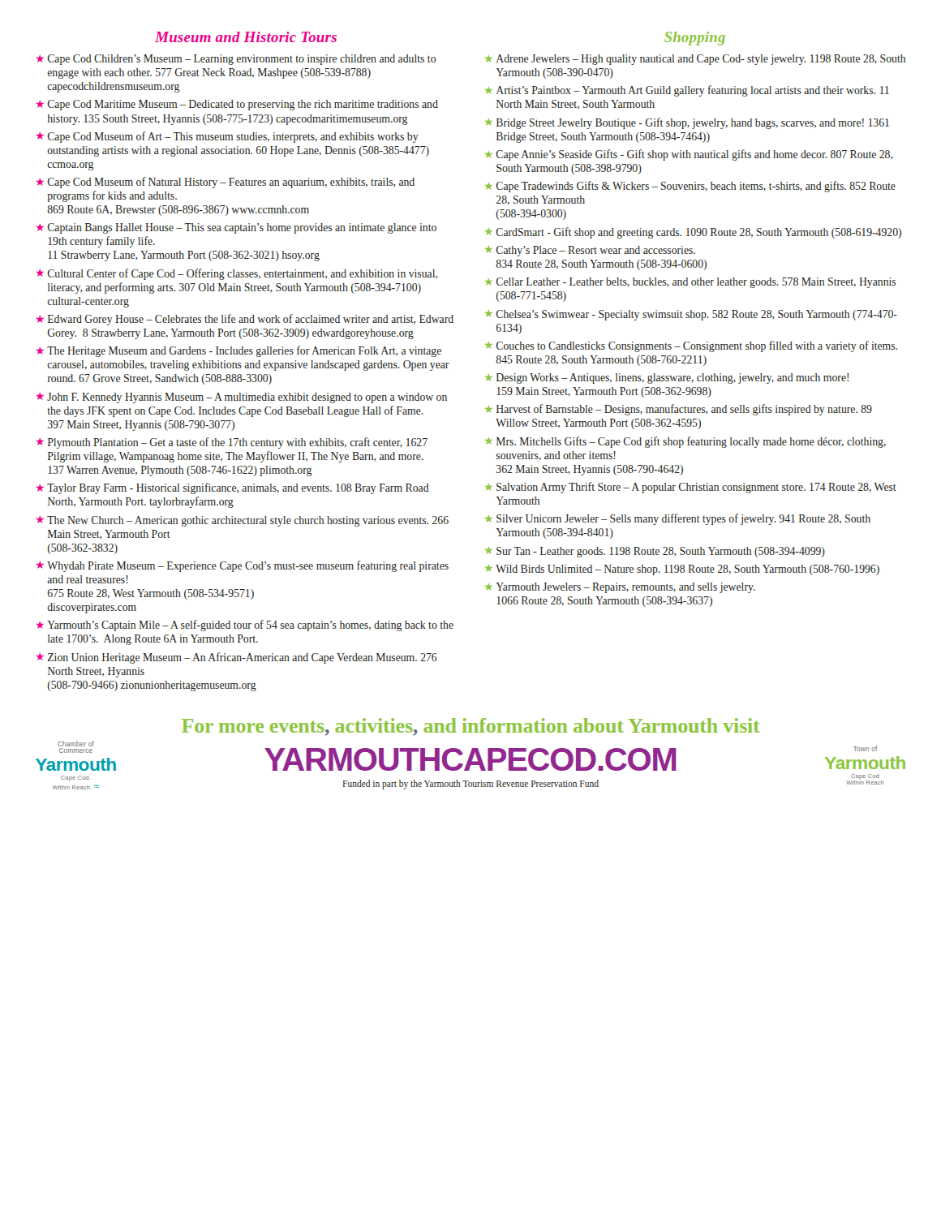Museum and Historic Tours
★Cape Cod Children’s Museum – Learning environment to inspire children and adults to engage with each other. 577 Great Neck Road, Mashpee (508-539-8788) capecodchildrensmuseum.org
★Cape Cod Maritime Museum – Dedicated to preserving the rich maritime traditions and history. 135 South Street, Hyannis (508-775-1723) capecodmaritimemuseum.org
★Cape Cod Museum of Art – This museum studies, interprets, and exhibits works by outstanding artists with a regional association. 60 Hope Lane, Dennis (508-385-4477) ccmoa.org
★Cape Cod Museum of Natural History – Features an aquarium, exhibits, trails, and programs for kids and adults.
869 Route 6A, Brewster (508-896-3867) www.ccmnh.com
★Captain Bangs Hallet House – This sea captain’s home provides an intimate glance into 19th century family life.
11 Strawberry Lane, Yarmouth Port (508-362-3021) hsoy.org
★Cultural Center of Cape Cod – Offering classes, entertainment, and exhibition in visual, literacy, and performing arts. 307 Old Main Street, South Yarmouth (508-394-7100) cultural-center.org
★Edward Gorey House – Celebrates the life and work of acclaimed writer and artist, Edward Gorey. 8 Strawberry Lane, Yarmouth Port (508-362-3909) edwardgoreyhouse.org
★The Heritage Museum and Gardens - Includes galleries for American Folk Art, a vintage carousel, automobiles, traveling exhibitions and expansive landscaped gardens. Open year round. 67 Grove Street, Sandwich (508-888-3300)
★John F. Kennedy Hyannis Museum – A multimedia exhibit designed to open a window on the days JFK spent on Cape Cod. Includes Cape Cod Baseball League Hall of Fame.
397 Main Street, Hyannis (508-790-3077)
★Plymouth Plantation – Get a taste of the 17th century with exhibits, craft center, 1627 Pilgrim village, Wampanoag home site, The Mayflower II, The Nye Barn, and more.
137 Warren Avenue, Plymouth (508-746-1622) plimoth.org
★Taylor Bray Farm - Historical significance, animals, and events. 108 Bray Farm Road North, Yarmouth Port. taylorbrayfarm.org
★The New Church – American gothic architectural style church hosting various events. 266 Main Street, Yarmouth Port
(508-362-3832)
★Whydah Pirate Museum – Experience Cape Cod’s must-see museum featuring real pirates and real treasures!
675 Route 28, West Yarmouth (508-534-9571)
discoverpirates.com
★Yarmouth’s Captain Mile – A self-guided tour of 54 sea captain’s homes, dating back to the late 1700’s. Along Route 6A in Yarmouth Port.
★Zion Union Heritage Museum – An African-American and Cape Verdean Museum. 276 North Street, Hyannis
(508-790-9466) zionunionheritagemuseum.org
Shopping
★Adrene Jewelers – High quality nautical and Cape Cod- style jewelry. 1198 Route 28, South Yarmouth (508-390-0470)
★Artist’s Paintbox – Yarmouth Art Guild gallery featuring local artists and their works. 11 North Main Street, South Yarmouth
★Bridge Street Jewelry Boutique - Gift shop, jewelry, hand bags, scarves, and more! 1361 Bridge Street, South Yarmouth (508-394-7464))
★Cape Annie’s Seaside Gifts - Gift shop with nautical gifts and home decor. 807 Route 28, South Yarmouth (508-398-9790)
★Cape Tradewinds Gifts & Wickers – Souvenirs, beach items, t-shirts, and gifts. 852 Route 28, South Yarmouth
(508-394-0300)
★CardSmart - Gift shop and greeting cards. 1090 Route 28, South Yarmouth (508-619-4920)
★Cathy’s Place – Resort wear and accessories.
834 Route 28, South Yarmouth (508-394-0600)
★Cellar Leather - Leather belts, buckles, and other leather goods. 578 Main Street, Hyannis (508-771-5458)
★Chelsea’s Swimwear - Specialty swimsuit shop. 582 Route 28, South Yarmouth (774-470-6134)
★Couches to Candlesticks Consignments – Consignment shop filled with a variety of items.
845 Route 28, South Yarmouth (508-760-2211)
★Design Works – Antiques, linens, glassware, clothing, jewelry, and much more!
159 Main Street, Yarmouth Port (508-362-9698)
★Harvest of Barnstable – Designs, manufactures, and sells gifts inspired by nature. 89 Willow Street, Yarmouth Port (508-362-4595)
★Mrs. Mitchells Gifts – Cape Cod gift shop featuring locally made home décor, clothing, souvenirs, and other items!
362 Main Street, Hyannis (508-790-4642)
★Salvation Army Thrift Store – A popular Christian consignment store. 174 Route 28, West Yarmouth
★Silver Unicorn Jeweler – Sells many different types of jewelry. 941 Route 28, South Yarmouth (508-394-8401)
★Sur Tan - Leather goods. 1198 Route 28, South Yarmouth (508-394-4099)
★Wild Birds Unlimited – Nature shop. 1198 Route 28, South Yarmouth (508-760-1996)
★Yarmouth Jewelers – Repairs, remounts, and sells jewelry.
1066 Route 28, South Yarmouth (508-394-3637)
For more events, activities, and information about Yarmouth visit
Chamber of
Commerce
Yarmouth
Cape Cod.
Within Reach. ≈
YARMOUTHCAPECOD.COM
Funded in part by the Yarmouth Tourism Revenue Preservation Fund
Town of
Yarmouth
Cape Cod
Within Reach